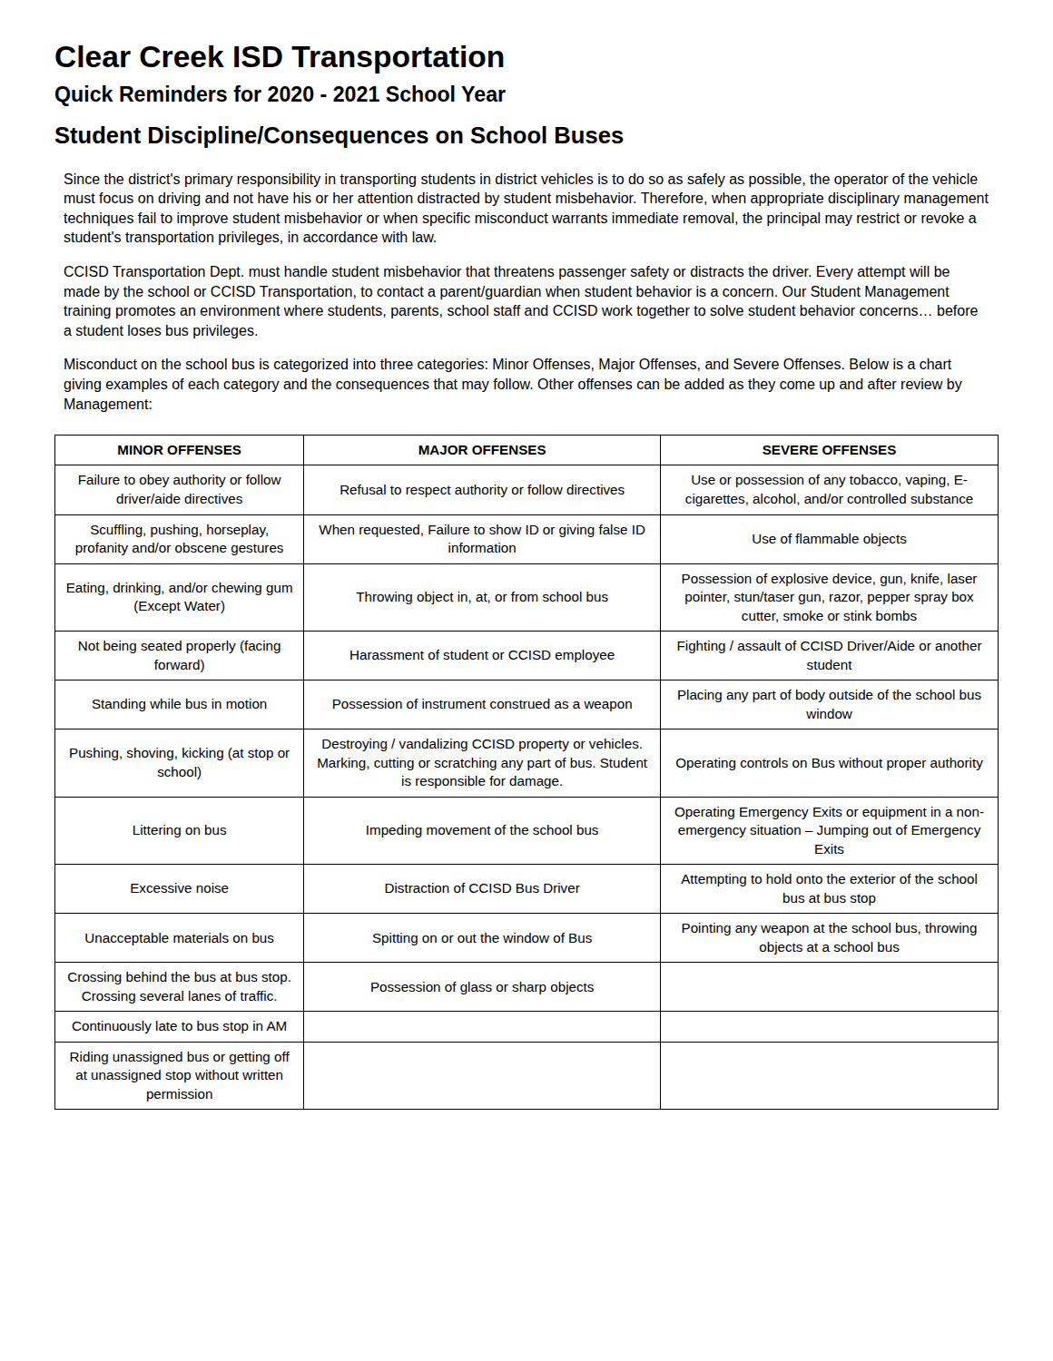Clear Creek ISD Transportation
Quick Reminders for 2020 - 2021 School Year
Student Discipline/Consequences on School Buses
Since the district's primary responsibility in transporting students in district vehicles is to do so as safely as possible, the operator of the vehicle must focus on driving and not have his or her attention distracted by student misbehavior. Therefore, when appropriate disciplinary management techniques fail to improve student misbehavior or when specific misconduct warrants immediate removal, the principal may restrict or revoke a student's transportation privileges, in accordance with law.
CCISD Transportation Dept. must handle student misbehavior that threatens passenger safety or distracts the driver. Every attempt will be made by the school or CCISD Transportation, to contact a parent/guardian when student behavior is a concern. Our Student Management training promotes an environment where students, parents, school staff and CCISD work together to solve student behavior concerns… before a student loses bus privileges.
Misconduct on the school bus is categorized into three categories: Minor Offenses, Major Offenses, and Severe Offenses. Below is a chart giving examples of each category and the consequences that may follow. Other offenses can be added as they come up and after review by Management:
| MINOR OFFENSES | MAJOR OFFENSES | SEVERE OFFENSES |
| --- | --- | --- |
| Failure to obey authority or follow driver/aide directives | Refusal to respect authority or follow directives | Use or possession of any tobacco, vaping, E-cigarettes, alcohol, and/or controlled substance |
| Scuffling, pushing, horseplay, profanity and/or obscene gestures | When requested, Failure to show ID or giving false ID information | Use of flammable objects |
| Eating, drinking, and/or chewing gum (Except Water) | Throwing object in, at, or from school bus | Possession of explosive device, gun, knife, laser pointer, stun/taser gun, razor, pepper spray box cutter, smoke or stink bombs |
| Not being seated properly (facing forward) | Harassment of student or CCISD employee | Fighting / assault of CCISD Driver/Aide or another student |
| Standing while bus in motion | Possession of instrument construed as a weapon | Placing any part of body outside of the school bus window |
| Pushing, shoving, kicking (at stop or school) | Destroying / vandalizing CCISD property or vehicles. Marking, cutting or scratching any part of bus. Student is responsible for damage. | Operating controls on Bus without proper authority |
| Littering on bus | Impeding movement of the school bus | Operating Emergency Exits or equipment in a non-emergency situation – Jumping out of Emergency Exits |
| Excessive noise | Distraction of CCISD Bus Driver | Attempting to hold onto the exterior of the school bus at bus stop |
| Unacceptable materials on bus | Spitting on or out the window of Bus | Pointing any weapon at the school bus, throwing objects at a school bus |
| Crossing behind the bus at bus stop. Crossing several lanes of traffic. | Possession of glass or sharp objects | |
| Continuously late to bus stop in AM | | |
| Riding unassigned bus or getting off at unassigned stop without written permission | | |